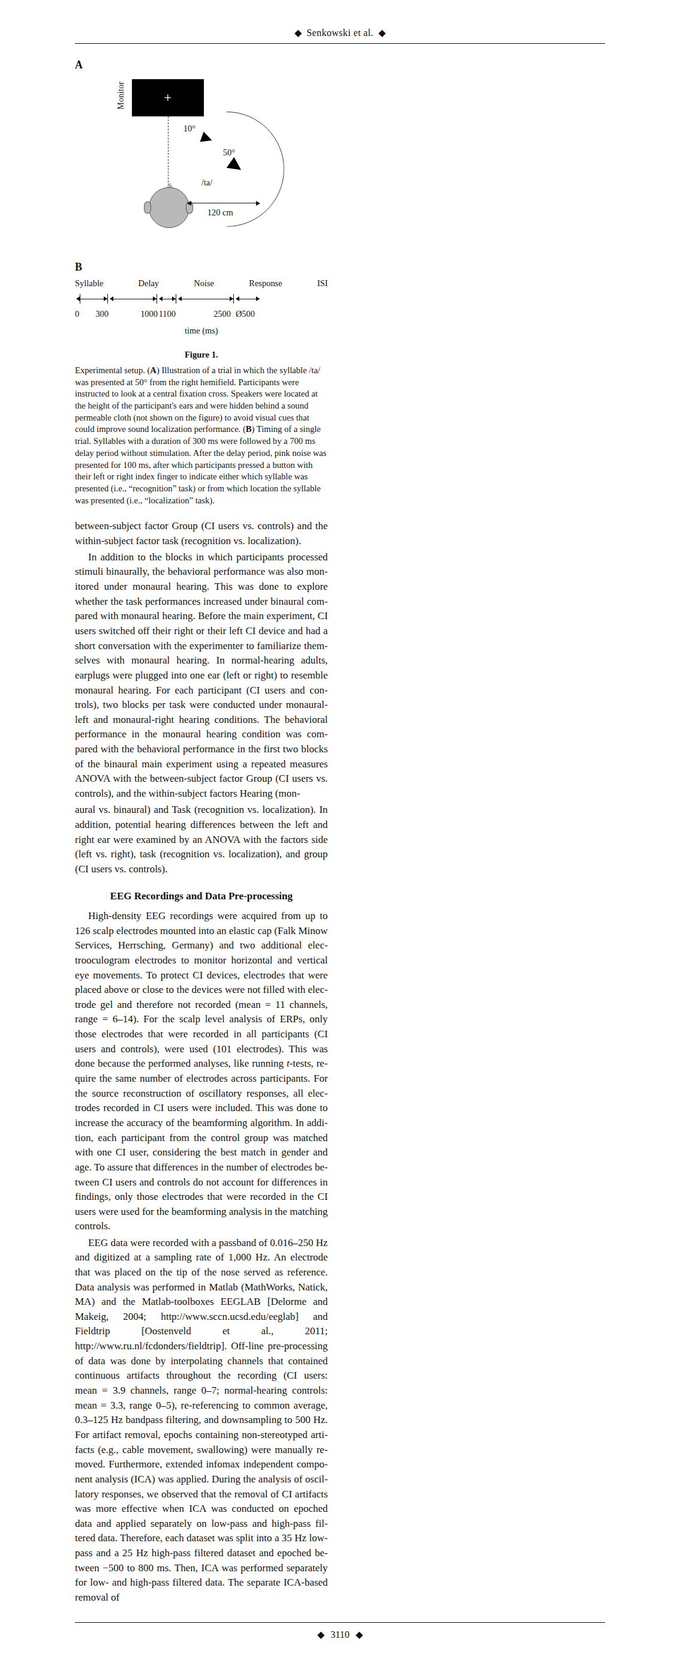◆Senkowski et al.◆
A
Monitor
+
10°
50°
/ta/
120 cm
B
Syllable Delay Noise Response ISI
0 300 1000 1100 2500 Ø500
time (ms)
Figure 1. Experimental setup. (A) Illustration of a trial in which the syllable /ta/ was presented at 50° from the right hemifield. Participants were instructed to look at a central fixation cross. Speakers were located at the height of the participant's ears and were hidden behind a sound permeable cloth (not shown on the figure) to avoid visual cues that could improve sound localization performance. (B) Timing of a single trial. Syllables with a duration of 300 ms were followed by a 700 ms delay period without stimulation. After the delay period, pink noise was presented for 100 ms, after which participants pressed a button with their left or right index finger to indicate either which syllable was presented (i.e., “recognition” task) or from which location the syllable was presented (i.e., “localization” task).
between-subject factor Group (CI users vs. controls) and the within-subject factor task (recognition vs. localization).
In addition to the blocks in which participants processed stimuli binaurally, the behavioral performance was also monitored under monaural hearing. This was done to explore whether the task performances increased under binaural compared with monaural hearing. Before the main experiment, CI users switched off their right or their left CI device and had a short conversation with the experimenter to familiarize themselves with monaural hearing. In normal-hearing adults, earplugs were plugged into one ear (left or right) to resemble monaural hearing. For each participant (CI users and controls), two blocks per task were conducted under monaural-left and monaural-right hearing conditions. The behavioral performance in the monaural hearing condition was compared with the behavioral performance in the first two blocks of the binaural main experiment using a repeated measures ANOVA with the between-subject factor Group (CI users vs. controls), and the within-subject factors Hearing (mon-
aural vs. binaural) and Task (recognition vs. localization). In addition, potential hearing differences between the left and right ear were examined by an ANOVA with the factors side (left vs. right), task (recognition vs. localization), and group (CI users vs. controls).
EEG Recordings and Data Pre-processing
High-density EEG recordings were acquired from up to 126 scalp electrodes mounted into an elastic cap (Falk Minow Services, Herrsching, Germany) and two additional electrooculogram electrodes to monitor horizontal and vertical eye movements. To protect CI devices, electrodes that were placed above or close to the devices were not filled with electrode gel and therefore not recorded (mean = 11 channels, range = 6–14). For the scalp level analysis of ERPs, only those electrodes that were recorded in all participants (CI users and controls), were used (101 electrodes). This was done because the performed analyses, like running t-tests, require the same number of electrodes across participants. For the source reconstruction of oscillatory responses, all electrodes recorded in CI users were included. This was done to increase the accuracy of the beamforming algorithm. In addition, each participant from the control group was matched with one CI user, considering the best match in gender and age. To assure that differences in the number of electrodes between CI users and controls do not account for differences in findings, only those electrodes that were recorded in the CI users were used for the beamforming analysis in the matching controls.
EEG data were recorded with a passband of 0.016–250 Hz and digitized at a sampling rate of 1,000 Hz. An electrode that was placed on the tip of the nose served as reference. Data analysis was performed in Matlab (MathWorks, Natick, MA) and the Matlab-toolboxes EEGLAB [Delorme and Makeig, 2004; http://www.sccn.ucsd.edu/eeglab] and Fieldtrip [Oostenveld et al., 2011; http://www.ru.nl/fcdonders/fieldtrip]. Off-line pre-processing of data was done by interpolating channels that contained continuous artifacts throughout the recording (CI users: mean = 3.9 channels, range 0–7; normal-hearing controls: mean = 3.3, range 0–5), re-referencing to common average, 0.3–125 Hz bandpass filtering, and downsampling to 500 Hz. For artifact removal, epochs containing non-stereotyped artifacts (e.g., cable movement, swallowing) were manually removed. Furthermore, extended infomax independent component analysis (ICA) was applied. During the analysis of oscillatory responses, we observed that the removal of CI artifacts was more effective when ICA was conducted on epoched data and applied separately on low-pass and high-pass filtered data. Therefore, each dataset was split into a 35 Hz low-pass and a 25 Hz high-pass filtered dataset and epoched between −500 to 800 ms. Then, ICA was performed separately for low- and high-pass filtered data. The separate ICA-based removal of
◆3110◆